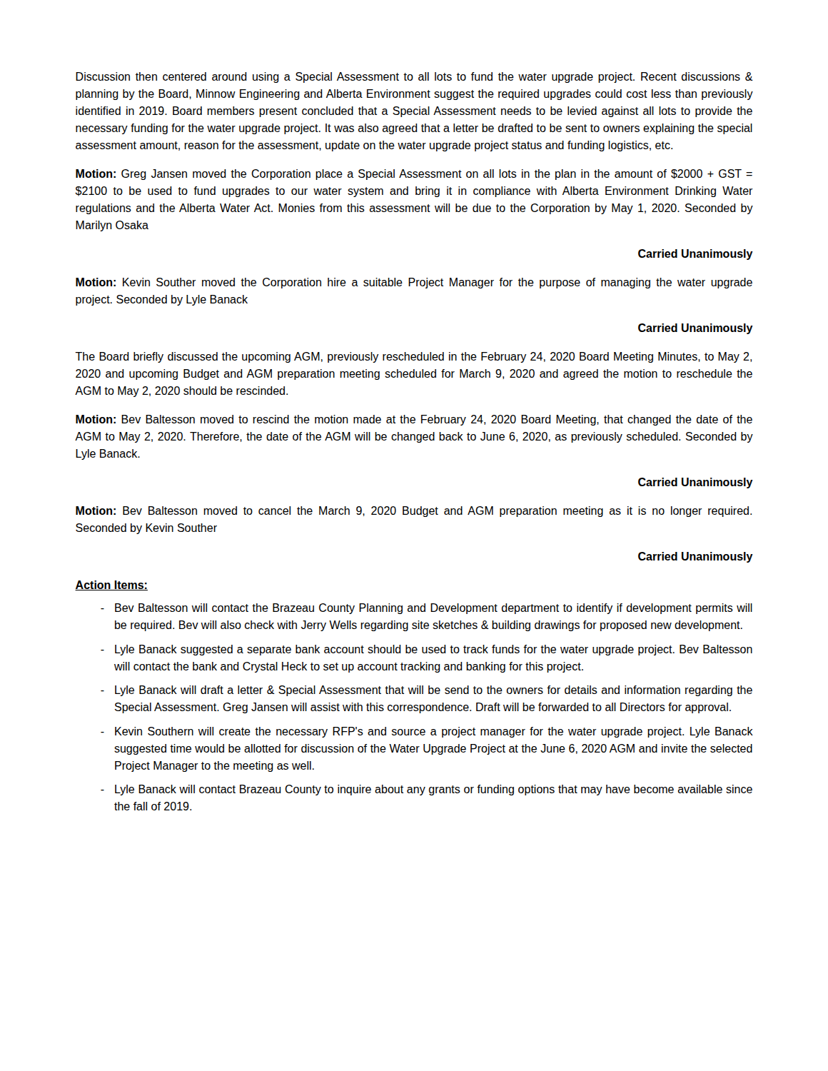Discussion then centered around using a Special Assessment to all lots to fund the water upgrade project. Recent discussions & planning by the Board, Minnow Engineering and Alberta Environment suggest the required upgrades could cost less than previously identified in 2019. Board members present concluded that a Special Assessment needs to be levied against all lots to provide the necessary funding for the water upgrade project. It was also agreed that a letter be drafted to be sent to owners explaining the special assessment amount, reason for the assessment, update on the water upgrade project status and funding logistics, etc.
Motion: Greg Jansen moved the Corporation place a Special Assessment on all lots in the plan in the amount of $2000 + GST = $2100 to be used to fund upgrades to our water system and bring it in compliance with Alberta Environment Drinking Water regulations and the Alberta Water Act. Monies from this assessment will be due to the Corporation by May 1, 2020. Seconded by Marilyn Osaka
Carried Unanimously
Motion: Kevin Souther moved the Corporation hire a suitable Project Manager for the purpose of managing the water upgrade project. Seconded by Lyle Banack
Carried Unanimously
The Board briefly discussed the upcoming AGM, previously rescheduled in the February 24, 2020 Board Meeting Minutes, to May 2, 2020 and upcoming Budget and AGM preparation meeting scheduled for March 9, 2020 and agreed the motion to reschedule the AGM to May 2, 2020 should be rescinded.
Motion: Bev Baltesson moved to rescind the motion made at the February 24, 2020 Board Meeting, that changed the date of the AGM to May 2, 2020. Therefore, the date of the AGM will be changed back to June 6, 2020, as previously scheduled. Seconded by Lyle Banack.
Carried Unanimously
Motion: Bev Baltesson moved to cancel the March 9, 2020 Budget and AGM preparation meeting as it is no longer required. Seconded by Kevin Souther
Carried Unanimously
Action Items:
Bev Baltesson will contact the Brazeau County Planning and Development department to identify if development permits will be required. Bev will also check with Jerry Wells regarding site sketches & building drawings for proposed new development.
Lyle Banack suggested a separate bank account should be used to track funds for the water upgrade project. Bev Baltesson will contact the bank and Crystal Heck to set up account tracking and banking for this project.
Lyle Banack will draft a letter & Special Assessment that will be send to the owners for details and information regarding the Special Assessment. Greg Jansen will assist with this correspondence. Draft will be forwarded to all Directors for approval.
Kevin Southern will create the necessary RFP's and source a project manager for the water upgrade project. Lyle Banack suggested time would be allotted for discussion of the Water Upgrade Project at the June 6, 2020 AGM and invite the selected Project Manager to the meeting as well.
Lyle Banack will contact Brazeau County to inquire about any grants or funding options that may have become available since the fall of 2019.